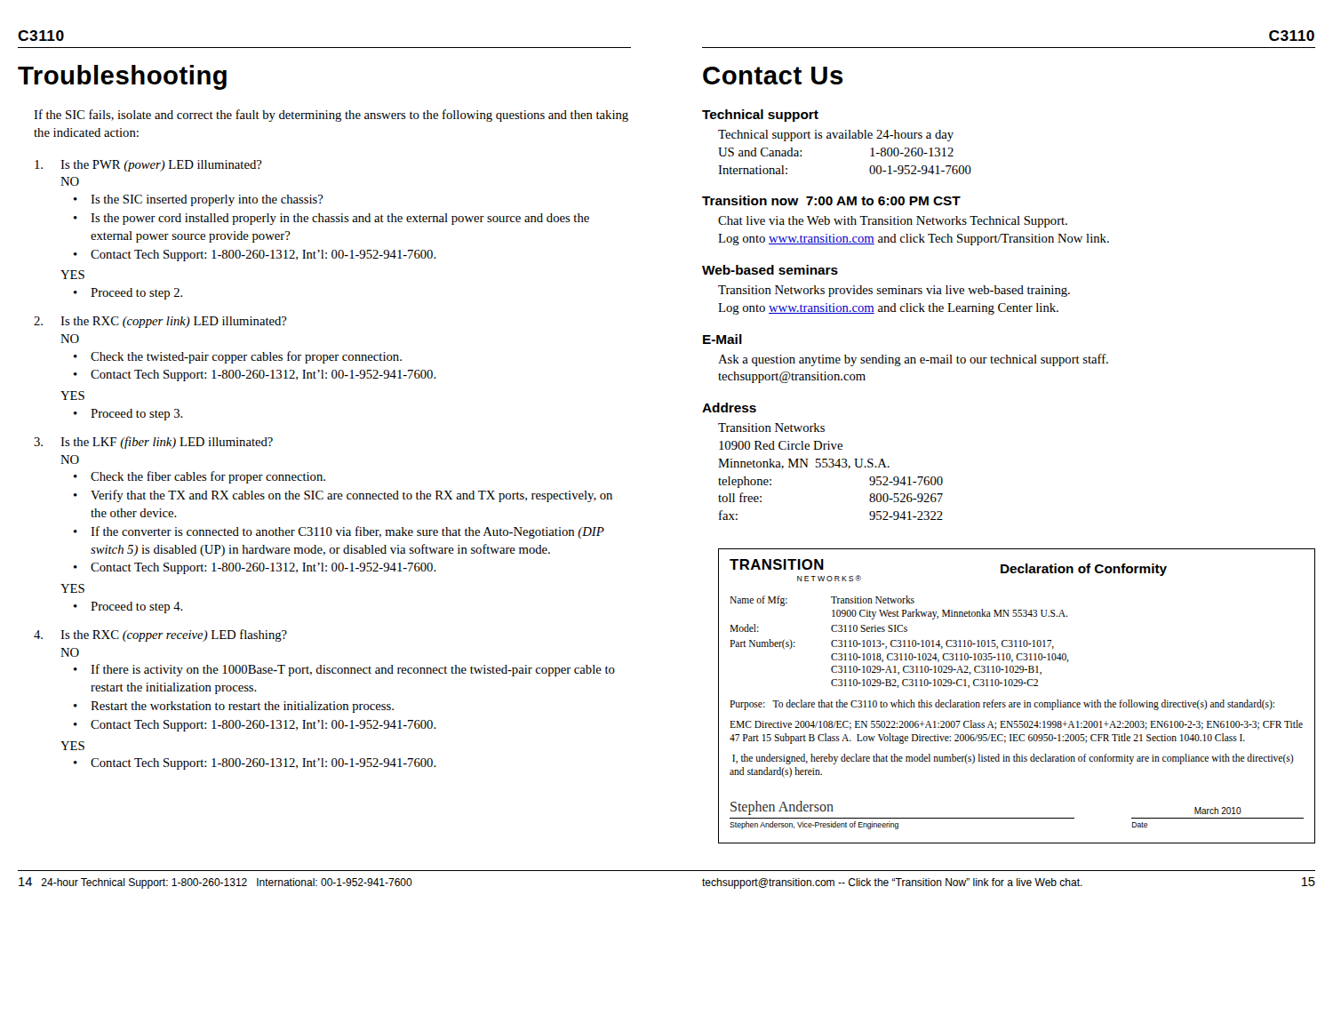C3110
Troubleshooting
If the SIC fails, isolate and correct the fault by determining the answers to the following questions and then taking the indicated action:
Is the PWR (power) LED illuminated?
NO
Is the SIC inserted properly into the chassis?
Is the power cord installed properly in the chassis and at the external power source and does the external power source provide power?
Contact Tech Support: 1-800-260-1312, Int’l: 00-1-952-941-7600.
YES
Proceed to step 2.
Is the RXC (copper link) LED illuminated?
NO
Check the twisted-pair copper cables for proper connection.
Contact Tech Support: 1-800-260-1312, Int’l: 00-1-952-941-7600.
YES
Proceed to step 3.
Is the LKF (fiber link) LED illuminated?
NO
Check the fiber cables for proper connection.
Verify that the TX and RX cables on the SIC are connected to the RX and TX ports, respectively, on the other device.
If the converter is connected to another C3110 via fiber, make sure that the Auto-Negotiation (DIP switch 5) is disabled (UP) in hardware mode, or disabled via software in software mode.
Contact Tech Support: 1-800-260-1312, Int’l: 00-1-952-941-7600.
YES
Proceed to step 4.
Is the RXC (copper receive) LED flashing?
NO
If there is activity on the 1000Base-T port, disconnect and reconnect the twisted-pair copper cable to restart the initialization process.
Restart the workstation to restart the initialization process.
Contact Tech Support: 1-800-260-1312, Int’l: 00-1-952-941-7600.
YES
Contact Tech Support: 1-800-260-1312, Int’l: 00-1-952-941-7600.
C3110
Contact Us
Technical support
Technical support is available 24-hours a day
US and Canada: 1-800-260-1312
International: 00-1-952-941-7600
Transition now 7:00 AM to 6:00 PM CST
Chat live via the Web with Transition Networks Technical Support.
Log onto www.transition.com and click Tech Support/Transition Now link.
Web-based seminars
Transition Networks provides seminars via live web-based training.
Log onto www.transition.com and click the Learning Center link.
E-Mail
Ask a question anytime by sending an e-mail to our technical support staff.
techsupport@transition.com
Address
Transition Networks
10900 Red Circle Drive
Minnetonka, MN 55343, U.S.A.
telephone: 952-941-7600
toll free: 800-526-9267
fax: 952-941-2322
TRANSITION
NETWORKS®
Declaration of Conformity
| Name of Mfg: | Transition Networks 10900 City West Parkway, Minnetonka MN 55343 U.S.A. |
| Model: | C3110 Series SICs |
| Part Number(s): | C3110-1013-, C3110-1014, C3110-1015, C3110-1017, C3110-1018, C3110-1024, C3110-1035-110, C3110-1040, C3110-1029-A1, C3110-1029-A2, C3110-1029-B1, C3110-1029-B2, C3110-1029-C1, C3110-1029-C2 |
Purpose: To declare that the C3110 to which this declaration refers are in compliance with the following directive(s) and standard(s):
EMC Directive 2004/108/EC; EN 55022:2006+A1:2007 Class A; EN55024:1998+A1:2001+A2:2003; EN6100-2-3; EN6100-3-3; CFR Title 47 Part 15 Subpart B Class A. Low Voltage Directive: 2006/95/EC; IEC 60950-1:2005; CFR Title 21 Section 1040.10 Class I.
I, the undersigned, hereby declare that the model number(s) listed in this declaration of conformity are in compliance with the directive(s) and standard(s) herein.
Stephen Anderson
Stephen Anderson, Vice-President of Engineering
March 2010
Date
14 24-hour Technical Support: 1-800-260-1312 International: 00-1-952-941-7600
techsupport@transition.com -- Click the “Transition Now” link for a live Web chat. 15